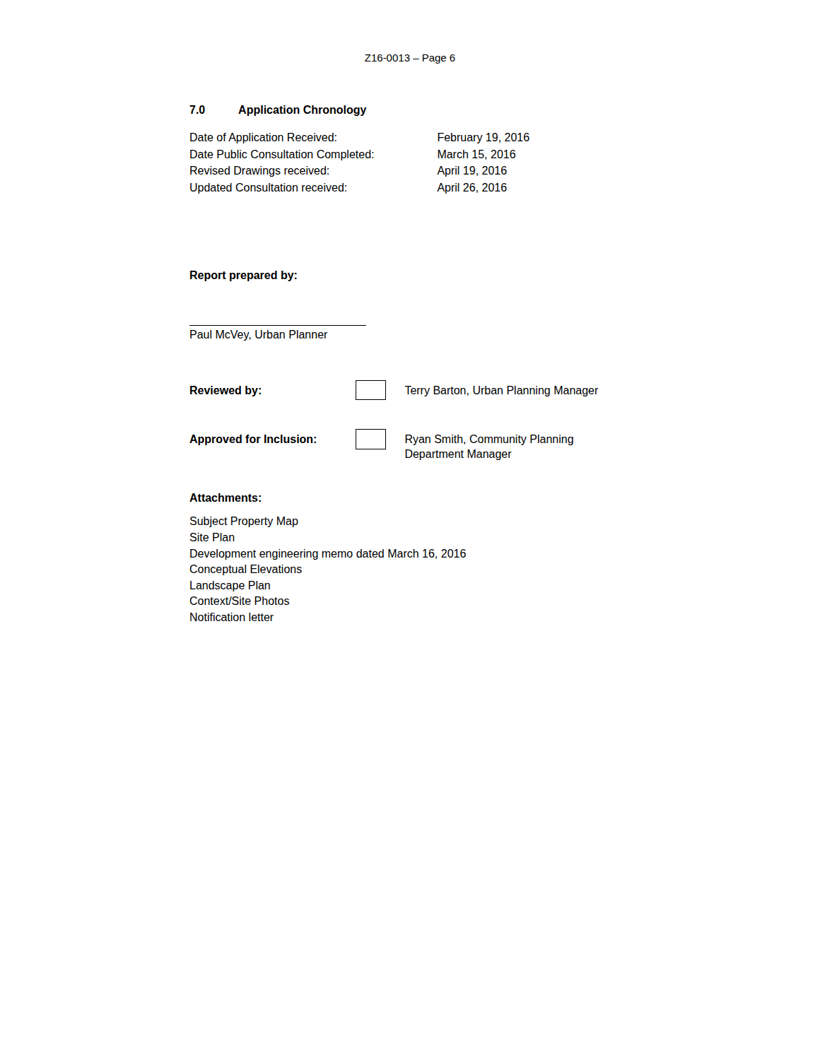Z16-0013 – Page 6
7.0 Application Chronology
| Date of Application Received: | February 19, 2016 |
| Date Public Consultation Completed: | March 15, 2016 |
| Revised Drawings received: | April 19, 2016 |
| Updated Consultation received: | April 26, 2016 |
Report prepared by:
Paul McVey, Urban Planner
Reviewed by:
Terry Barton, Urban Planning Manager
Approved for Inclusion:
Ryan Smith, Community Planning Department Manager
Attachments:
Subject Property Map
Site Plan
Development engineering memo dated March 16, 2016
Conceptual Elevations
Landscape Plan
Context/Site Photos
Notification letter